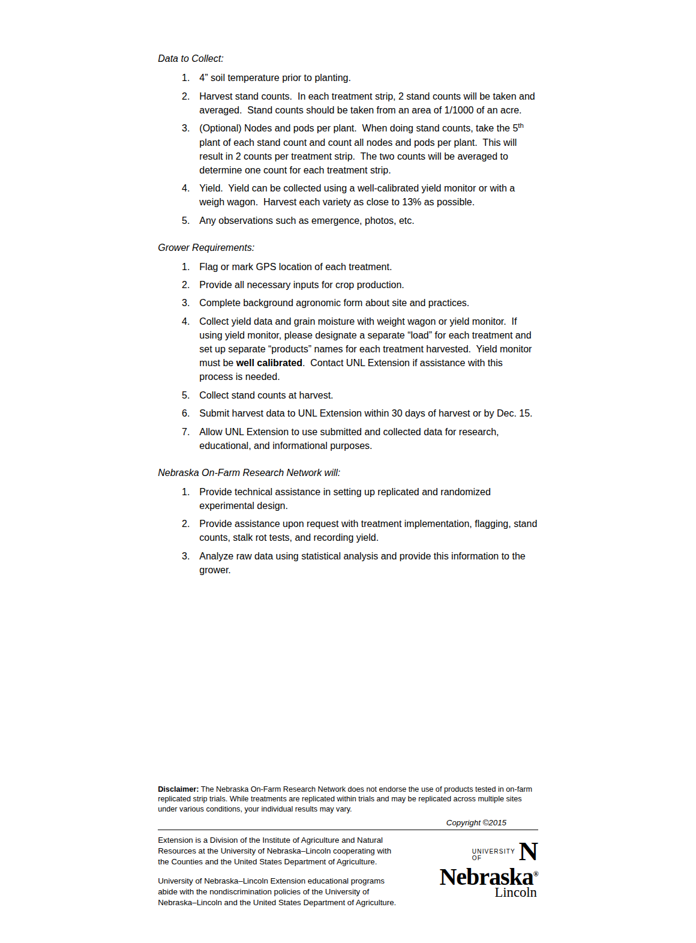Data to Collect:
4” soil temperature prior to planting.
Harvest stand counts. In each treatment strip, 2 stand counts will be taken and averaged. Stand counts should be taken from an area of 1/1000 of an acre.
(Optional) Nodes and pods per plant. When doing stand counts, take the 5th plant of each stand count and count all nodes and pods per plant. This will result in 2 counts per treatment strip. The two counts will be averaged to determine one count for each treatment strip.
Yield. Yield can be collected using a well-calibrated yield monitor or with a weigh wagon. Harvest each variety as close to 13% as possible.
Any observations such as emergence, photos, etc.
Grower Requirements:
Flag or mark GPS location of each treatment.
Provide all necessary inputs for crop production.
Complete background agronomic form about site and practices.
Collect yield data and grain moisture with weight wagon or yield monitor. If using yield monitor, please designate a separate “load” for each treatment and set up separate “products” names for each treatment harvested. Yield monitor must be well calibrated. Contact UNL Extension if assistance with this process is needed.
Collect stand counts at harvest.
Submit harvest data to UNL Extension within 30 days of harvest or by Dec. 15.
Allow UNL Extension to use submitted and collected data for research, educational, and informational purposes.
Nebraska On-Farm Research Network will:
Provide technical assistance in setting up replicated and randomized experimental design.
Provide assistance upon request with treatment implementation, flagging, stand counts, stalk rot tests, and recording yield.
Analyze raw data using statistical analysis and provide this information to the grower.
Disclaimer: The Nebraska On-Farm Research Network does not endorse the use of products tested in on-farm replicated strip trials. While treatments are replicated within trials and may be replicated across multiple sites under various conditions, your individual results may vary.
Copyright ©2015
Extension is a Division of the Institute of Agriculture and Natural Resources at the University of Nebraska–Lincoln cooperating with the Counties and the United States Department of Agriculture.
University of Nebraska–Lincoln Extension educational programs abide with the nondiscrimination policies of the University of Nebraska–Lincoln and the United States Department of Agriculture.
UNIVERSITY
OF N
Nebraska®
Lincoln